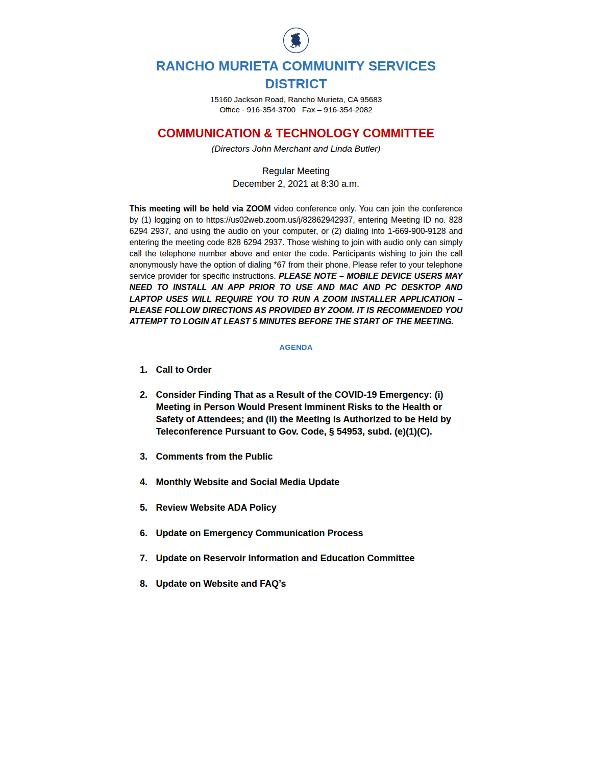RANCHO MURIETA COMMUNITY SERVICES DISTRICT
15160 Jackson Road, Rancho Murieta, CA 95683 Office - 916-354-3700 Fax – 916-354-2082
COMMUNICATION & TECHNOLOGY COMMITTEE
(Directors John Merchant and Linda Butler)
Regular Meeting
December 2, 2021 at 8:30 a.m.
This meeting will be held via ZOOM video conference only. You can join the conference by (1) logging on to https://us02web.zoom.us/j/82862942937, entering Meeting ID no. 828 6294 2937, and using the audio on your computer, or (2) dialing into 1-669-900-9128 and entering the meeting code 828 6294 2937. Those wishing to join with audio only can simply call the telephone number above and enter the code. Participants wishing to join the call anonymously have the option of dialing *67 from their phone. Please refer to your telephone service provider for specific instructions. PLEASE NOTE – MOBILE DEVICE USERS MAY NEED TO INSTALL AN APP PRIOR TO USE AND MAC AND PC DESKTOP AND LAPTOP USES WILL REQUIRE YOU TO RUN A ZOOM INSTALLER APPLICATION – PLEASE FOLLOW DIRECTIONS AS PROVIDED BY ZOOM. IT IS RECOMMENDED YOU ATTEMPT TO LOGIN AT LEAST 5 MINUTES BEFORE THE START OF THE MEETING.
AGENDA
Call to Order
Consider Finding That as a Result of the COVID-19 Emergency: (i) Meeting in Person Would Present Imminent Risks to the Health or Safety of Attendees; and (ii) the Meeting is Authorized to be Held by Teleconference Pursuant to Gov. Code, § 54953, subd. (e)(1)(C).
Comments from the Public
Monthly Website and Social Media Update
Review Website ADA Policy
Update on Emergency Communication Process
Update on Reservoir Information and Education Committee
Update on Website and FAQ’s